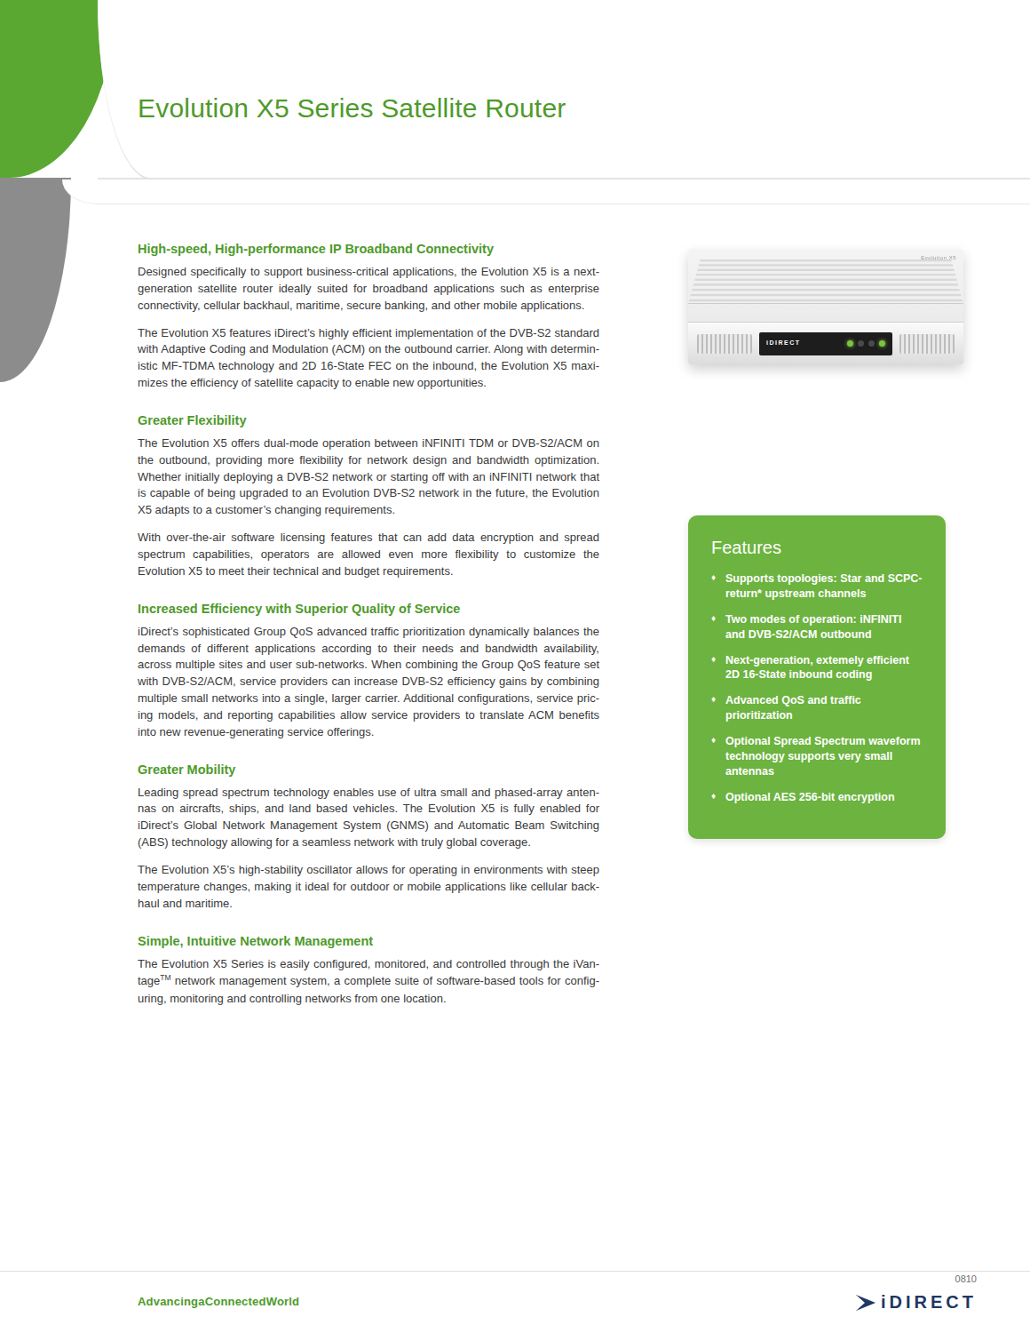Evolution X5 Series Satellite Router
High-speed, High-performance IP Broadband Connectivity
Designed specifically to support business-critical applications, the Evolution X5 is a next-generation satellite router ideally suited for broadband applications such as enterprise connectivity, cellular backhaul, maritime, secure banking, and other mobile applications.
The Evolution X5 features iDirect’s highly efficient implementation of the DVB-S2 standard with Adaptive Coding and Modulation (ACM) on the outbound carrier. Along with deterministic MF-TDMA technology and 2D 16-State FEC on the inbound, the Evolution X5 maximizes the efficiency of satellite capacity to enable new opportunities.
Greater Flexibility
The Evolution X5 offers dual-mode operation between iNFINITI TDM or DVB-S2/ACM on the outbound, providing more flexibility for network design and bandwidth optimization. Whether initially deploying a DVB-S2 network or starting off with an iNFINITI network that is capable of being upgraded to an Evolution DVB-S2 network in the future, the Evolution X5 adapts to a customer’s changing requirements.
With over-the-air software licensing features that can add data encryption and spread spectrum capabilities, operators are allowed even more flexibility to customize the Evolution X5 to meet their technical and budget requirements.
Increased Efficiency with Superior Quality of Service
iDirect’s sophisticated Group QoS advanced traffic prioritization dynamically balances the demands of different applications according to their needs and bandwidth availability, across multiple sites and user sub-networks. When combining the Group QoS feature set with DVB-S2/ACM, service providers can increase DVB-S2 efficiency gains by combining multiple small networks into a single, larger carrier. Additional configurations, service pricing models, and reporting capabilities allow service providers to translate ACM benefits into new revenue-generating service offerings.
Greater Mobility
Leading spread spectrum technology enables use of ultra small and phased-array antennas on aircrafts, ships, and land based vehicles. The Evolution X5 is fully enabled for iDirect’s Global Network Management System (GNMS) and Automatic Beam Switching (ABS) technology allowing for a seamless network with truly global coverage.
The Evolution X5’s high-stability oscillator allows for operating in environments with steep temperature changes, making it ideal for outdoor or mobile applications like cellular backhaul and maritime.
Simple, Intuitive Network Management
The Evolution X5 Series is easily configured, monitored, and controlled through the iVantageTM network management system, a complete suite of software-based tools for configuring, monitoring and controlling networks from one location.
Evolution X5
iDIRECT
Features
Supports topologies: Star and SCPC-return* upstream channels
Two modes of operation: iNFINITI and DVB-S2/ACM outbound
Next-generation, extemely efficient 2D 16-State inbound coding
Advanced QoS and traffic prioritization
Optional Spread Spectrum waveform technology supports very small antennas
Optional AES 256-bit encryption
AdvancingaConnectedWorld
i DIRECT
0810